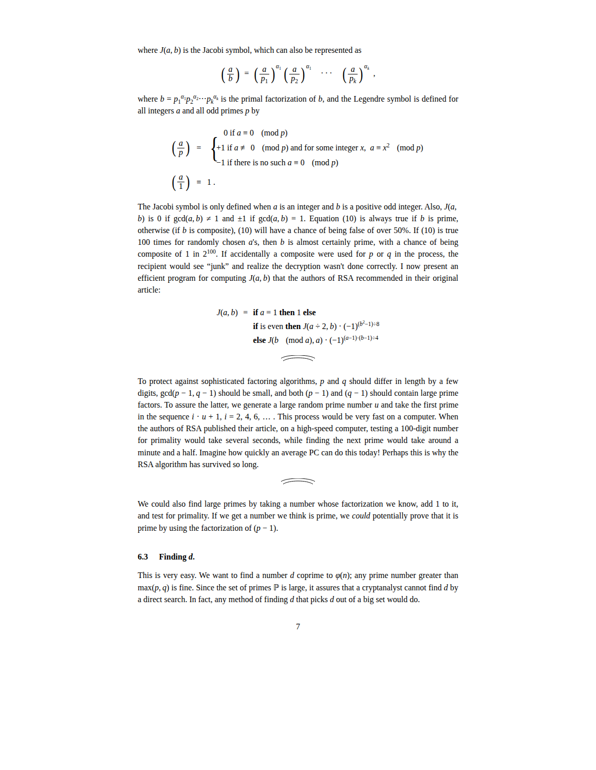where J(a, b) is the Jacobi symbol, which can also be represented as
(ab) = (ap1) α1 (ap2) α1 · · · (apk) αk ,
where b = p1α1p2α2···pkαk is the primal factorization of b, and the Legendre symbol is defined for all integers a and all odd primes p by
| ( a p ) | = | { / 0 if a ≡ 0 (mod p ) / / +1 if a ≢ 0 (mod p ) and for some integer x , a ≡ x 2 (mod p ) / / −1 if there is no such a ≡ 0 (mod p ) / |
| ( a 1 ) | ≡ | 1 . |
The Jacobi symbol is only defined when a is an integer and b is a positive odd integer. Also, J(a, b) is 0 if gcd(a, b) ≠ 1 and ±1 if gcd(a, b) = 1. Equation (10) is always true if b is prime, otherwise (if b is composite), (10) will have a chance of being false of over 50%. If (10) is true 100 times for randomly chosen a's, then b is almost certainly prime, with a chance of being composite of 1 in 2100. If accidentally a composite were used for p or q in the process, the recipient would see “junk” and realize the decryption wasn't done correctly. I now present an efficient program for computing J(a, b) that the authors of RSA recommended in their original article:
| J ( a , b ) | = | if a = 1 then 1 else |
| | | if is even then J ( a ÷ 2, b ) · (−1) ( b 2 −1)÷8 |
| | | else J ( b (mod a ), a ) · (−1) ( a −1)·( b −1)÷4 |
To protect against sophisticated factoring algorithms, p and q should differ in length by a few digits, gcd(p − 1, q − 1) should be small, and both (p − 1) and (q − 1) should contain large prime factors. To assure the latter, we generate a large random prime number u and take the first prime in the sequence i · u + 1, i = 2, 4, 6, … . This process would be very fast on a computer. When the authors of RSA published their article, on a high-speed computer, testing a 100-digit number for primality would take several seconds, while finding the next prime would take around a minute and a half. Imagine how quickly an average PC can do this today! Perhaps this is why the RSA algorithm has survived so long.
We could also find large primes by taking a number whose factorization we know, add 1 to it, and test for primality. If we get a number we think is prime, we could potentially prove that it is prime by using the factorization of (p − 1).
6.3 Finding d.
This is very easy. We want to find a number d coprime to φ(n); any prime number greater than max(p, q) is fine. Since the set of primes ℙ is large, it assures that a cryptanalyst cannot find d by a direct search. In fact, any method of finding d that picks d out of a big set would do.
7